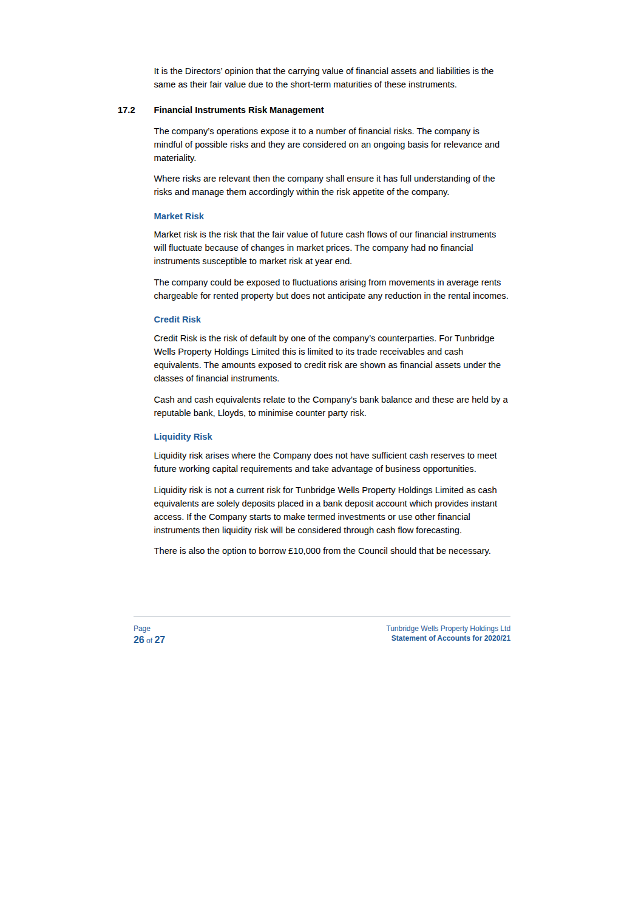It is the Directors’ opinion that the carrying value of financial assets and liabilities is the same as their fair value due to the short-term maturities of these instruments.
17.2 Financial Instruments Risk Management
The company’s operations expose it to a number of financial risks. The company is mindful of possible risks and they are considered on an ongoing basis for relevance and materiality.
Where risks are relevant then the company shall ensure it has full understanding of the risks and manage them accordingly within the risk appetite of the company.
Market Risk
Market risk is the risk that the fair value of future cash flows of our financial instruments will fluctuate because of changes in market prices. The company had no financial instruments susceptible to market risk at year end.
The company could be exposed to fluctuations arising from movements in average rents chargeable for rented property but does not anticipate any reduction in the rental incomes.
Credit Risk
Credit Risk is the risk of default by one of the company’s counterparties. For Tunbridge Wells Property Holdings Limited this is limited to its trade receivables and cash equivalents. The amounts exposed to credit risk are shown as financial assets under the classes of financial instruments.
Cash and cash equivalents relate to the Company’s bank balance and these are held by a reputable bank, Lloyds, to minimise counter party risk.
Liquidity Risk
Liquidity risk arises where the Company does not have sufficient cash reserves to meet future working capital requirements and take advantage of business opportunities.
Liquidity risk is not a current risk for Tunbridge Wells Property Holdings Limited as cash equivalents are solely deposits placed in a bank deposit account which provides instant access. If the Company starts to make termed investments or use other financial instruments then liquidity risk will be considered through cash flow forecasting.
There is also the option to borrow £10,000 from the Council should that be necessary.
Page
26 of 27
Tunbridge Wells Property Holdings Ltd
Statement of Accounts for 2020/21